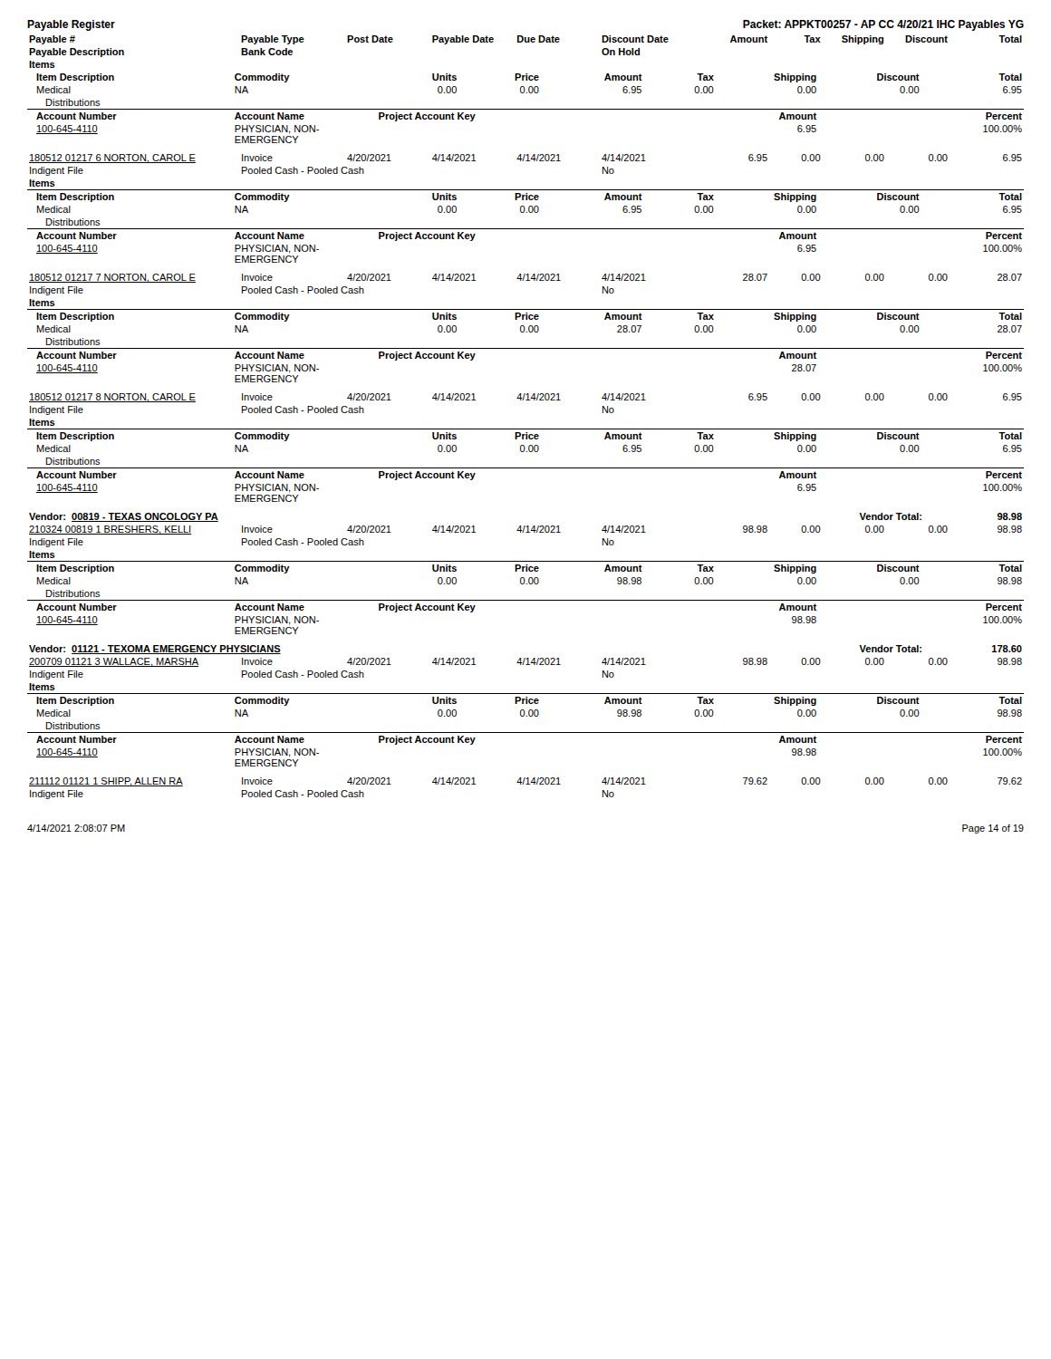Payable Register
Packet: APPKT00257 - AP CC 4/20/21 IHC Payables YG
| Payable # | Payable Type | Post Date | Payable Date | Due Date | Discount Date | Amount | Tax | Shipping | Discount | Total |
| Payable Description | Bank Code | | | | On Hold | | | | | |
| Items |
| Item Description | Commodity | Units | Price | Amount | Tax | Shipping | Discount | Total |
| Medical | NA | 0.00 | 0.00 | 6.95 | 0.00 | 0.00 | 0.00 | 6.95 |
| Distributions |
| Account Number | Account Name | Project Account Key | Amount | Percent |
| 100-645-4110 | PHYSICIAN, NON-EMERGENCY | | 6.95 | 100.00% |
| 180512 01217 6 NORTON, CAROL E | Invoice | 4/20/2021 | 4/14/2021 | 4/14/2021 | 4/14/2021 | 6.95 | 0.00 | 0.00 | 0.00 | 6.95 |
| Indigent File | Pooled Cash - Pooled Cash | No | |
| Items |
| Item Description | Commodity | Units | Price | Amount | Tax | Shipping | Discount | Total |
| Medical | NA | 0.00 | 0.00 | 6.95 | 0.00 | 0.00 | 0.00 | 6.95 |
| Distributions |
| Account Number | Account Name | Project Account Key | Amount | Percent |
| 100-645-4110 | PHYSICIAN, NON-EMERGENCY | | 6.95 | 100.00% |
| 180512 01217 7 NORTON, CAROL E | Invoice | 4/20/2021 | 4/14/2021 | 4/14/2021 | 4/14/2021 | 28.07 | 0.00 | 0.00 | 0.00 | 28.07 |
| Indigent File | Pooled Cash - Pooled Cash | No | |
| Items |
| Item Description | Commodity | Units | Price | Amount | Tax | Shipping | Discount | Total |
| Medical | NA | 0.00 | 0.00 | 28.07 | 0.00 | 0.00 | 0.00 | 28.07 |
| Distributions |
| Account Number | Account Name | Project Account Key | Amount | Percent |
| 100-645-4110 | PHYSICIAN, NON-EMERGENCY | | 28.07 | 100.00% |
| 180512 01217 8 NORTON, CAROL E | Invoice | 4/20/2021 | 4/14/2021 | 4/14/2021 | 4/14/2021 | 6.95 | 0.00 | 0.00 | 0.00 | 6.95 |
| Indigent File | Pooled Cash - Pooled Cash | No | |
| Items |
| Item Description | Commodity | Units | Price | Amount | Tax | Shipping | Discount | Total |
| Medical | NA | 0.00 | 0.00 | 6.95 | 0.00 | 0.00 | 0.00 | 6.95 |
| Distributions |
| Account Number | Account Name | Project Account Key | Amount | Percent |
| 100-645-4110 | PHYSICIAN, NON-EMERGENCY | | 6.95 | 100.00% |
| Vendor: 00819 - TEXAS ONCOLOGY PA | Vendor Total: | 98.98 |
| 210324 00819 1 BRESHERS, KELLI | Invoice | 4/20/2021 | 4/14/2021 | 4/14/2021 | 4/14/2021 | 98.98 | 0.00 | 0.00 | 0.00 | 98.98 |
| Indigent File | Pooled Cash - Pooled Cash | No | |
| Items |
| Item Description | Commodity | Units | Price | Amount | Tax | Shipping | Discount | Total |
| Medical | NA | 0.00 | 0.00 | 98.98 | 0.00 | 0.00 | 0.00 | 98.98 |
| Distributions |
| Account Number | Account Name | Project Account Key | Amount | Percent |
| 100-645-4110 | PHYSICIAN, NON-EMERGENCY | | 98.98 | 100.00% |
| Vendor: 01121 - TEXOMA EMERGENCY PHYSICIANS | Vendor Total: | 178.60 |
| 200709 01121 3 WALLACE, MARSHA | Invoice | 4/20/2021 | 4/14/2021 | 4/14/2021 | 4/14/2021 | 98.98 | 0.00 | 0.00 | 0.00 | 98.98 |
| Indigent File | Pooled Cash - Pooled Cash | No | |
| Items |
| Item Description | Commodity | Units | Price | Amount | Tax | Shipping | Discount | Total |
| Medical | NA | 0.00 | 0.00 | 98.98 | 0.00 | 0.00 | 0.00 | 98.98 |
| Distributions |
| Account Number | Account Name | Project Account Key | Amount | Percent |
| 100-645-4110 | PHYSICIAN, NON-EMERGENCY | | 98.98 | 100.00% |
| 211112 01121 1 SHIPP, ALLEN RA | Invoice | 4/20/2021 | 4/14/2021 | 4/14/2021 | 4/14/2021 | 79.62 | 0.00 | 0.00 | 0.00 | 79.62 |
| Indigent File | Pooled Cash - Pooled Cash | No | |
4/14/2021 2:08:07 PM
Page 14 of 19